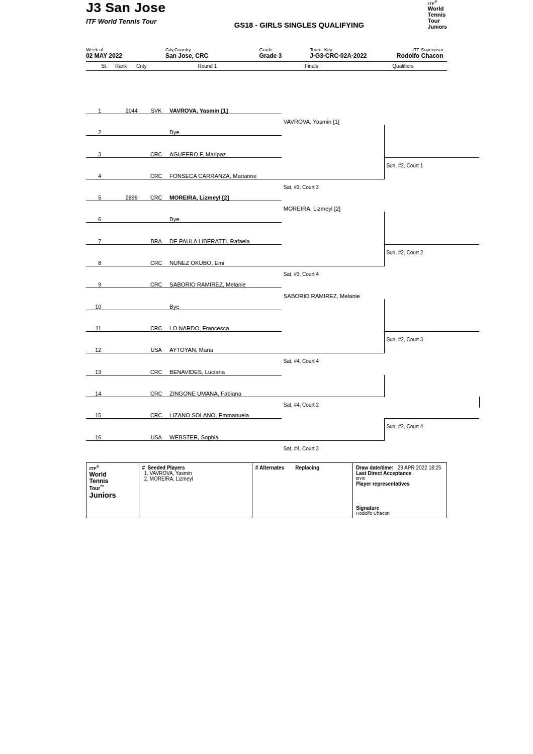J3 San Jose
ITF World Tennis Tour
GS18 - GIRLS SINGLES QUALIFYING
ITF®
World
Tennis
Tour
Juniors
| Week of 02 MAY 2022 | City,Country San Jose, CRC | Grade Grade 3 | Tourn. Key J-G3-CRC-02A-2022 | ITF Supervisor Rodolfo Chacon |
| | St. | Rank | Cnty | Round 1 | Finals | Qualifiers |
| 1 | | 2044 | SVK | VAVROVA, Yasmin [1] | | |
| | | | | | VAVROVA, Yasmin [1] | |
| 2 | | | | Bye | | |
| 3 | | | CRC | AGUEERO F, Maripaz | | |
| | | | | | | Sun, #2, Court 1 |
| 4 | | | CRC | FONSECA CARRANZA, Marianne | | |
| | | | | | Sat, #3, Court 3 | |
| 5 | | 2896 | CRC | MOREIRA, Lizmeyl [2] | | |
| | | | | | MOREIRA, Lizmeyl [2] | |
| 6 | | | | Bye | | |
| 7 | | | BRA | DE PAULA LIBERATTI, Rafaela | | |
| | | | | | | Sun, #2, Court 2 |
| 8 | | | CRC | NUNEZ OKUBO, Emi | | |
| | | | | | Sat, #3, Court 4 | |
| 9 | | | CRC | SABORIO RAMIREZ, Melanie | | |
| | | | | | SABORIO RAMIREZ, Melanie | |
| 10 | | | | Bye | | |
| 11 | | | CRC | LO NARDO, Francesca | | |
| | | | | | | Sun, #2, Court 3 |
| 12 | | | USA | AYTOYAN, Maria | | |
| | | | | | Sat, #4, Court 4 | |
| 13 | | | CRC | BENAVIDES, Luciana | | |
| 14 | | | CRC | ZINGONE UMANA, Fabiana | | |
| | | | | | Sat, #4, Court 2 | |
| 15 | | | CRC | LIZANO SOLANO, Emmanuela | | |
| | | | | | | Sun, #2, Court 4 |
| 16 | | | USA | WEBSTER, Sophia | | |
| | | | | | Sat, #4, Court 3 | |
| ITF ® World Tennis Tour ™ Juniors | # Seeded Players VAVROVA, Yasmin MOREIRA, Lizmeyl | # Alternates Replacing | Draw date/time: 29 APR 2022 18:25 Last Direct Acceptance BYE Player representatives Signature Rodolfo Chacon |